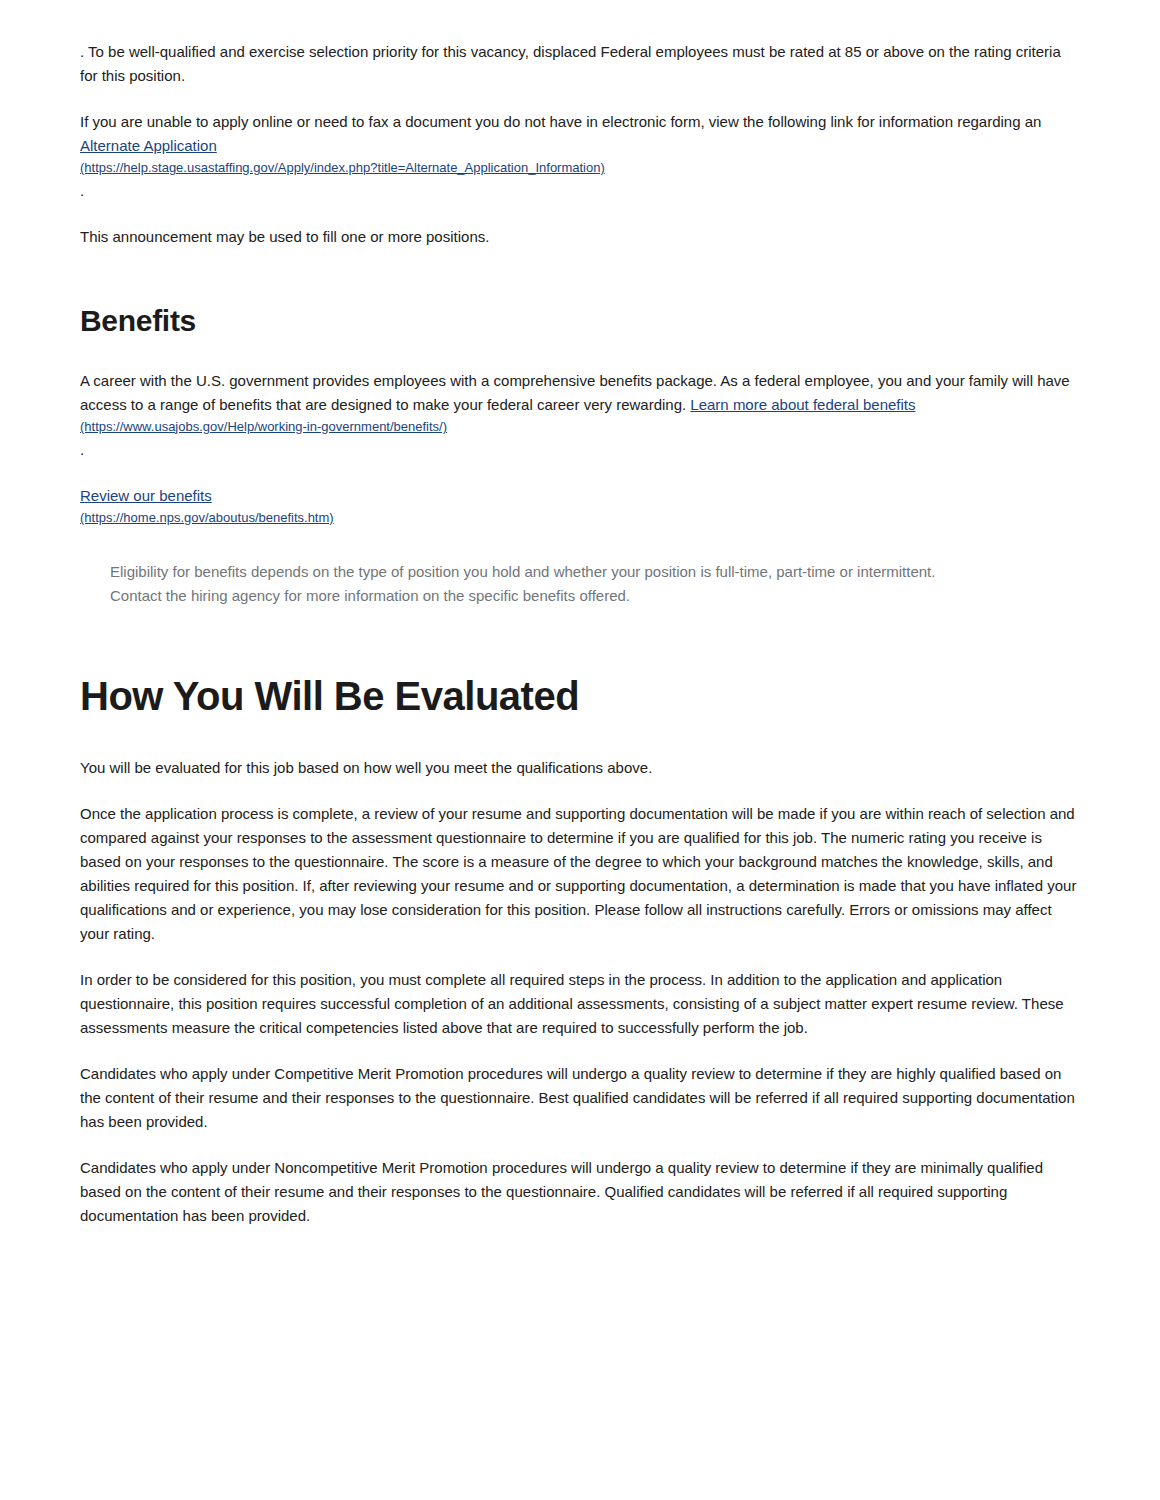. To be well-qualified and exercise selection priority for this vacancy, displaced Federal employees must be rated at 85 or above on the rating criteria for this position.
If you are unable to apply online or need to fax a document you do not have in electronic form, view the following link for information regarding an Alternate Application (https://help.stage.usastaffing.gov/Apply/index.php?title=Alternate_Application_Information) .
This announcement may be used to fill one or more positions.
Benefits
A career with the U.S. government provides employees with a comprehensive benefits package. As a federal employee, you and your family will have access to a range of benefits that are designed to make your federal career very rewarding. Learn more about federal benefits (https://www.usajobs.gov/Help/working-in-government/benefits/) .
Review our benefits (https://home.nps.gov/aboutus/benefits.htm)
Eligibility for benefits depends on the type of position you hold and whether your position is full-time, part-time or intermittent. Contact the hiring agency for more information on the specific benefits offered.
How You Will Be Evaluated
You will be evaluated for this job based on how well you meet the qualifications above.
Once the application process is complete, a review of your resume and supporting documentation will be made if you are within reach of selection and compared against your responses to the assessment questionnaire to determine if you are qualified for this job. The numeric rating you receive is based on your responses to the questionnaire. The score is a measure of the degree to which your background matches the knowledge, skills, and abilities required for this position. If, after reviewing your resume and or supporting documentation, a determination is made that you have inflated your qualifications and or experience, you may lose consideration for this position. Please follow all instructions carefully. Errors or omissions may affect your rating.
In order to be considered for this position, you must complete all required steps in the process. In addition to the application and application questionnaire, this position requires successful completion of an additional assessments, consisting of a subject matter expert resume review. These assessments measure the critical competencies listed above that are required to successfully perform the job.
Candidates who apply under Competitive Merit Promotion procedures will undergo a quality review to determine if they are highly qualified based on the content of their resume and their responses to the questionnaire. Best qualified candidates will be referred if all required supporting documentation has been provided.
Candidates who apply under Noncompetitive Merit Promotion procedures will undergo a quality review to determine if they are minimally qualified based on the content of their resume and their responses to the questionnaire. Qualified candidates will be referred if all required supporting documentation has been provided.